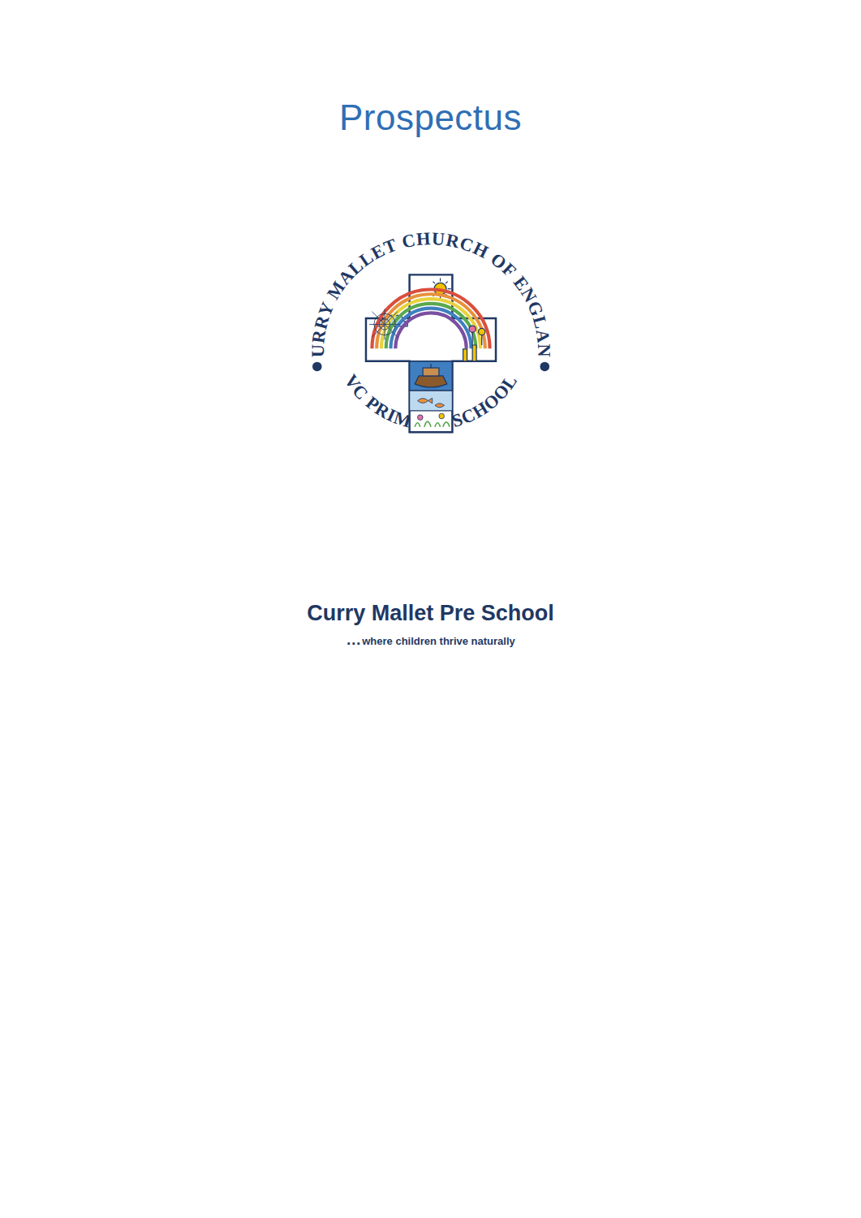Prospectus
CURRY MALLET CHURCH OF ENGLAND VC PRIMARY SCHOOL
Curry Mallet Pre School
…where children thrive naturally